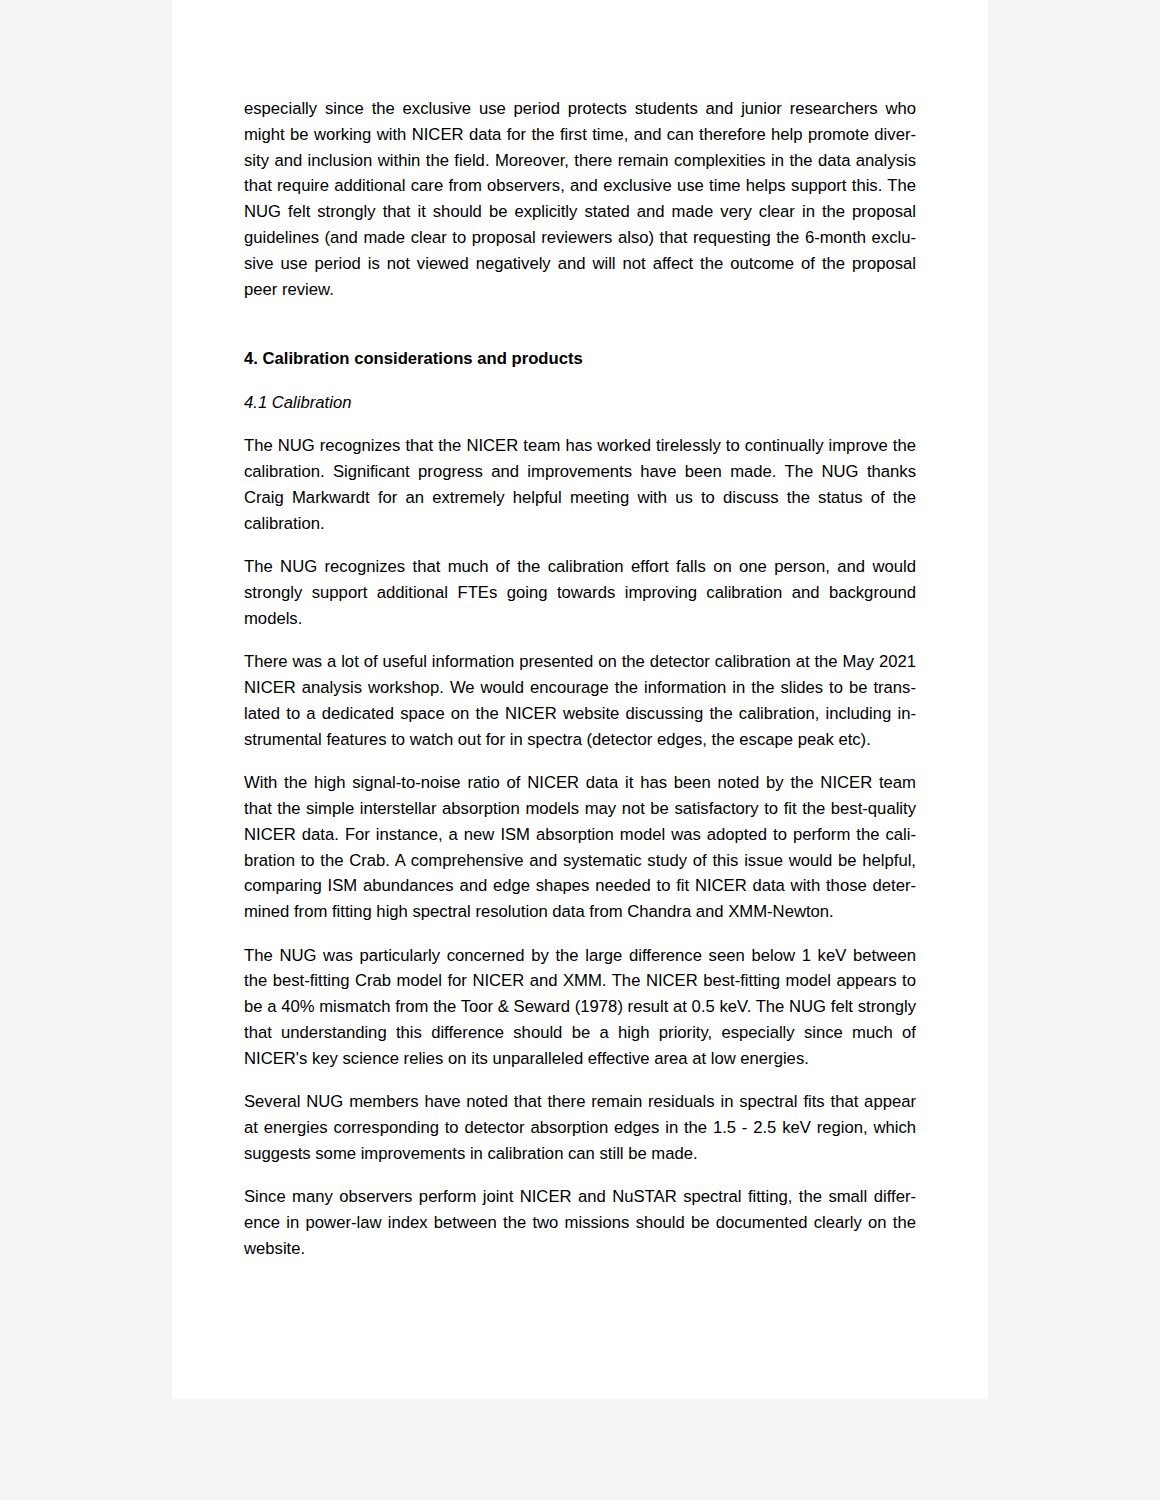especially since the exclusive use period protects students and junior researchers who might be working with NICER data for the first time, and can therefore help promote diversity and inclusion within the field. Moreover, there remain complexities in the data analysis that require additional care from observers, and exclusive use time helps support this. The NUG felt strongly that it should be explicitly stated and made very clear in the proposal guidelines (and made clear to proposal reviewers also) that requesting the 6-month exclusive use period is not viewed negatively and will not affect the outcome of the proposal peer review.
4. Calibration considerations and products
4.1 Calibration
The NUG recognizes that the NICER team has worked tirelessly to continually improve the calibration. Significant progress and improvements have been made. The NUG thanks Craig Markwardt for an extremely helpful meeting with us to discuss the status of the calibration.
The NUG recognizes that much of the calibration effort falls on one person, and would strongly support additional FTEs going towards improving calibration and background models.
There was a lot of useful information presented on the detector calibration at the May 2021 NICER analysis workshop. We would encourage the information in the slides to be translated to a dedicated space on the NICER website discussing the calibration, including instrumental features to watch out for in spectra (detector edges, the escape peak etc).
With the high signal-to-noise ratio of NICER data it has been noted by the NICER team that the simple interstellar absorption models may not be satisfactory to fit the best-quality NICER data. For instance, a new ISM absorption model was adopted to perform the calibration to the Crab. A comprehensive and systematic study of this issue would be helpful, comparing ISM abundances and edge shapes needed to fit NICER data with those determined from fitting high spectral resolution data from Chandra and XMM-Newton.
The NUG was particularly concerned by the large difference seen below 1 keV between the best-fitting Crab model for NICER and XMM. The NICER best-fitting model appears to be a 40% mismatch from the Toor & Seward (1978) result at 0.5 keV. The NUG felt strongly that understanding this difference should be a high priority, especially since much of NICER's key science relies on its unparalleled effective area at low energies.
Several NUG members have noted that there remain residuals in spectral fits that appear at energies corresponding to detector absorption edges in the 1.5 - 2.5 keV region, which suggests some improvements in calibration can still be made.
Since many observers perform joint NICER and NuSTAR spectral fitting, the small difference in power-law index between the two missions should be documented clearly on the website.